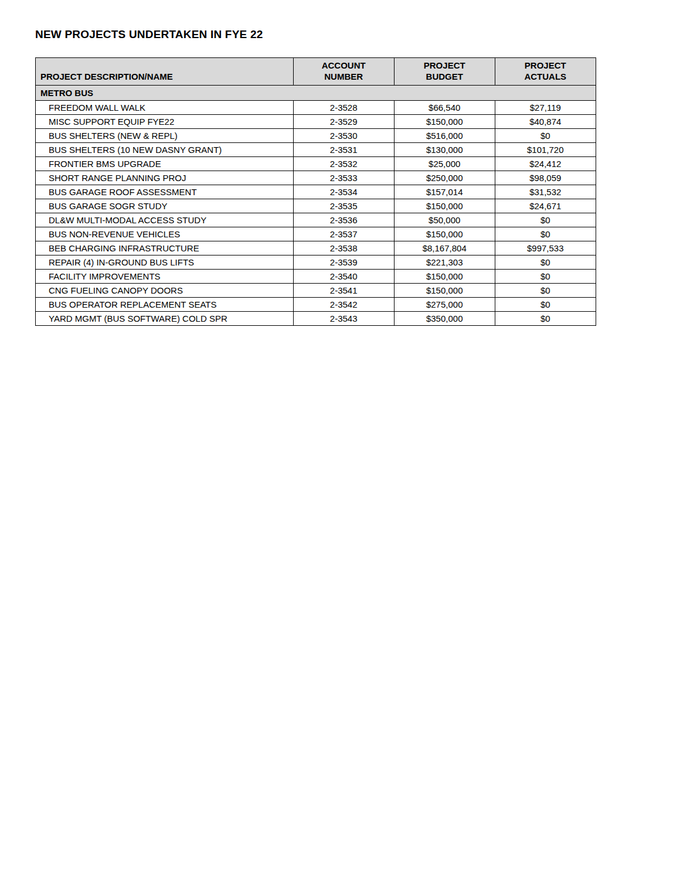NEW PROJECTS UNDERTAKEN IN FYE 22
| PROJECT DESCRIPTION/NAME | ACCOUNT NUMBER | PROJECT BUDGET | PROJECT ACTUALS |
| --- | --- | --- | --- |
| METRO BUS |
| FREEDOM WALL WALK | 2-3528 | $66,540 | $27,119 |
| MISC SUPPORT EQUIP FYE22 | 2-3529 | $150,000 | $40,874 |
| BUS SHELTERS (NEW & REPL) | 2-3530 | $516,000 | $0 |
| BUS SHELTERS (10 NEW DASNY GRANT) | 2-3531 | $130,000 | $101,720 |
| FRONTIER BMS UPGRADE | 2-3532 | $25,000 | $24,412 |
| SHORT RANGE PLANNING PROJ | 2-3533 | $250,000 | $98,059 |
| BUS GARAGE ROOF ASSESSMENT | 2-3534 | $157,014 | $31,532 |
| BUS GARAGE SOGR STUDY | 2-3535 | $150,000 | $24,671 |
| DL&W MULTI-MODAL ACCESS STUDY | 2-3536 | $50,000 | $0 |
| BUS NON-REVENUE VEHICLES | 2-3537 | $150,000 | $0 |
| BEB CHARGING INFRASTRUCTURE | 2-3538 | $8,167,804 | $997,533 |
| REPAIR (4) IN-GROUND BUS LIFTS | 2-3539 | $221,303 | $0 |
| FACILITY IMPROVEMENTS | 2-3540 | $150,000 | $0 |
| CNG FUELING CANOPY DOORS | 2-3541 | $150,000 | $0 |
| BUS OPERATOR REPLACEMENT SEATS | 2-3542 | $275,000 | $0 |
| YARD MGMT (BUS SOFTWARE) COLD SPR | 2-3543 | $350,000 | $0 |